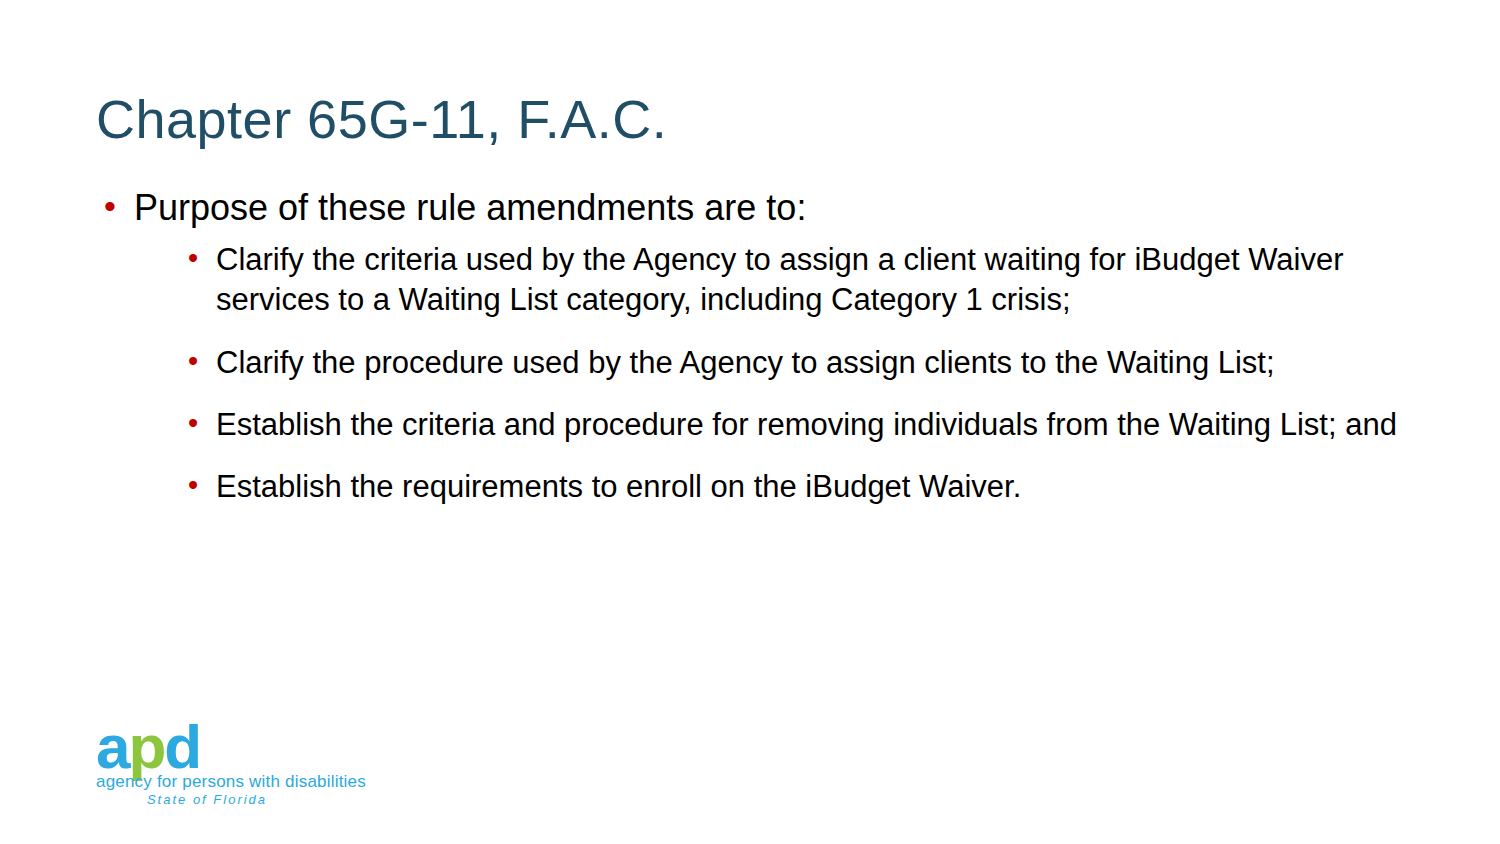Chapter 65G-11, F.A.C.
Purpose of these rule amendments are to:
Clarify the criteria used by the Agency to assign a client waiting for iBudget Waiver services to a Waiting List category, including Category 1 crisis;
Clarify the procedure used by the Agency to assign clients to the Waiting List;
Establish the criteria and procedure for removing individuals from the Waiting List; and
Establish the requirements to enroll on the iBudget Waiver.
apd
agency for persons with disabilities
State of Florida